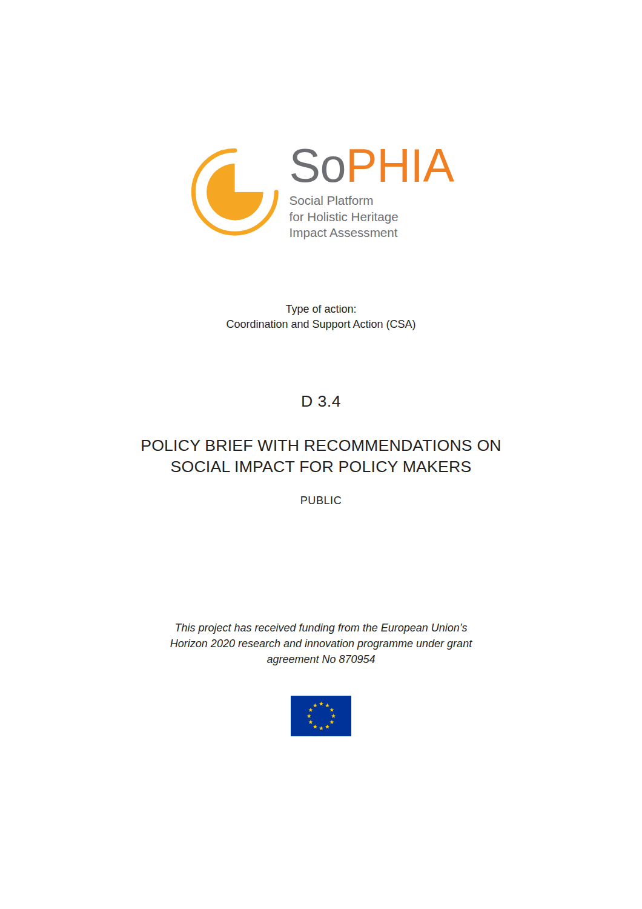So PHIA
Social Platform
for Holistic Heritage
Impact Assessment
Type of action:
Coordination and Support Action (CSA)
D 3.4
POLICY BRIEF WITH RECOMMENDATIONS ON SOCIAL IMPACT FOR POLICY MAKERS
PUBLIC
This project has received funding from the European Union’s Horizon 2020 research and innovation programme under grant agreement No 870954